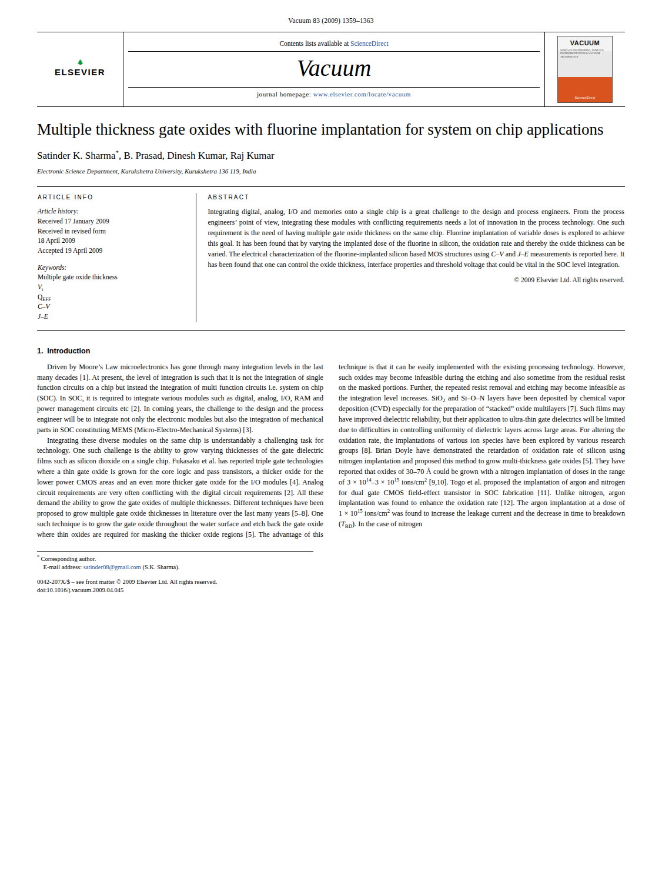Vacuum 83 (2009) 1359–1363
| 🌲 ELSEVIER | Contents lists available at ScienceDirect Vacuum journal homepage: www.elsevier.com/locate/vacuum | VACUUM SURFACE ENGINEERING, SURFACE INSTRUMENTATION & VACUUM TECHNOLOGY ScienceDirect |
Multiple thickness gate oxides with fluorine implantation for system on chip applications
Satinder K. Sharma*, B. Prasad, Dinesh Kumar, Raj Kumar
Electronic Science Department, Kurukshetra University, Kurukshetra 136 119, India
| Article info Article history: Received 17 January 2009 Received in revised form 18 April 2009 Accepted 19 April 2009 Keywords: Multiple gate oxide thickness V t Q EFF C – V J – E | Abstract Integrating digital, analog, I/O and memories onto a single chip is a great challenge to the design and process engineers. From the process engineers’ point of view, integrating these modules with conflicting requirements needs a lot of innovation in the process technology. One such requirement is the need of having multiple gate oxide thickness on the same chip. Fluorine implantation of variable doses is explored to achieve this goal. It has been found that by varying the implanted dose of the fluorine in silicon, the oxidation rate and thereby the oxide thickness can be varied. The electrical characterization of the fluorine-implanted silicon based MOS structures using C – V and J – E measurements is reported here. It has been found that one can control the oxide thickness, interface properties and threshold voltage that could be vital in the SOC level integration. © 2009 Elsevier Ltd. All rights reserved. |
1. Introduction
Driven by Moore’s Law microelectronics has gone through many integration levels in the last many decades [1]. At present, the level of integration is such that it is not the integration of single function circuits on a chip but instead the integration of multi function circuits i.e. system on chip (SOC). In SOC, it is required to integrate various modules such as digital, analog, I/O, RAM and power management circuits etc [2]. In coming years, the challenge to the design and the process engineer will be to integrate not only the electronic modules but also the integration of mechanical parts in SOC constituting MEMS (Micro-Electro-Mechanical Systems) [3].
Integrating these diverse modules on the same chip is understandably a challenging task for technology. One such challenge is the ability to grow varying thicknesses of the gate dielectric films such as silicon dioxide on a single chip. Fukasaku et al. has reported triple gate technologies where a thin gate oxide is grown for the core logic and pass transistors, a thicker oxide for the lower power CMOS areas and an even more thicker gate oxide for the I/O modules [4]. Analog circuit requirements are very often conflicting with the digital circuit requirements [2]. All these demand the ability to grow the gate oxides of multiple thicknesses. Different techniques have been proposed to grow multiple gate oxide thicknesses in literature over the last many years [5–8]. One such technique is to grow the gate oxide throughout the water surface and etch back the gate oxide where thin oxides are required for masking the thicker oxide regions [5]. The advantage of this technique is that it can be easily implemented with the existing processing technology. However, such oxides may become infeasible during the etching and also sometime from the residual resist on the masked portions. Further, the repeated resist removal and etching may become infeasible as the integration level increases. SiO2 and Si–O–N layers have been deposited by chemical vapor deposition (CVD) especially for the preparation of “stacked” oxide multilayers [7]. Such films may have improved dielectric reliability, but their application to ultra-thin gate dielectrics will be limited due to difficulties in controlling uniformity of dielectric layers across large areas. For altering the oxidation rate, the implantations of various ion species have been explored by various research groups [8]. Brian Doyle have demonstrated the retardation of oxidation rate of silicon using nitrogen implantation and proposed this method to grow multi-thickness gate oxides [5]. They have reported that oxides of 30–70 Å could be grown with a nitrogen implantation of doses in the range of 3 × 1014–3 × 1015 ions/cm2 [9,10]. Togo et al. proposed the implantation of argon and nitrogen for dual gate CMOS field-effect transistor in SOC fabrication [11]. Unlike nitrogen, argon implantation was found to enhance the oxidation rate [12]. The argon implantation at a dose of 1 × 1015 ions/cm2 was found to increase the leakage current and the decrease in time to breakdown (TBD). In the case of nitrogen
* Corresponding author.
E-mail address: satinder08@gmail.com (S.K. Sharma).
0042-207X/$ – see front matter © 2009 Elsevier Ltd. All rights reserved.
doi:10.1016/j.vacuum.2009.04.045